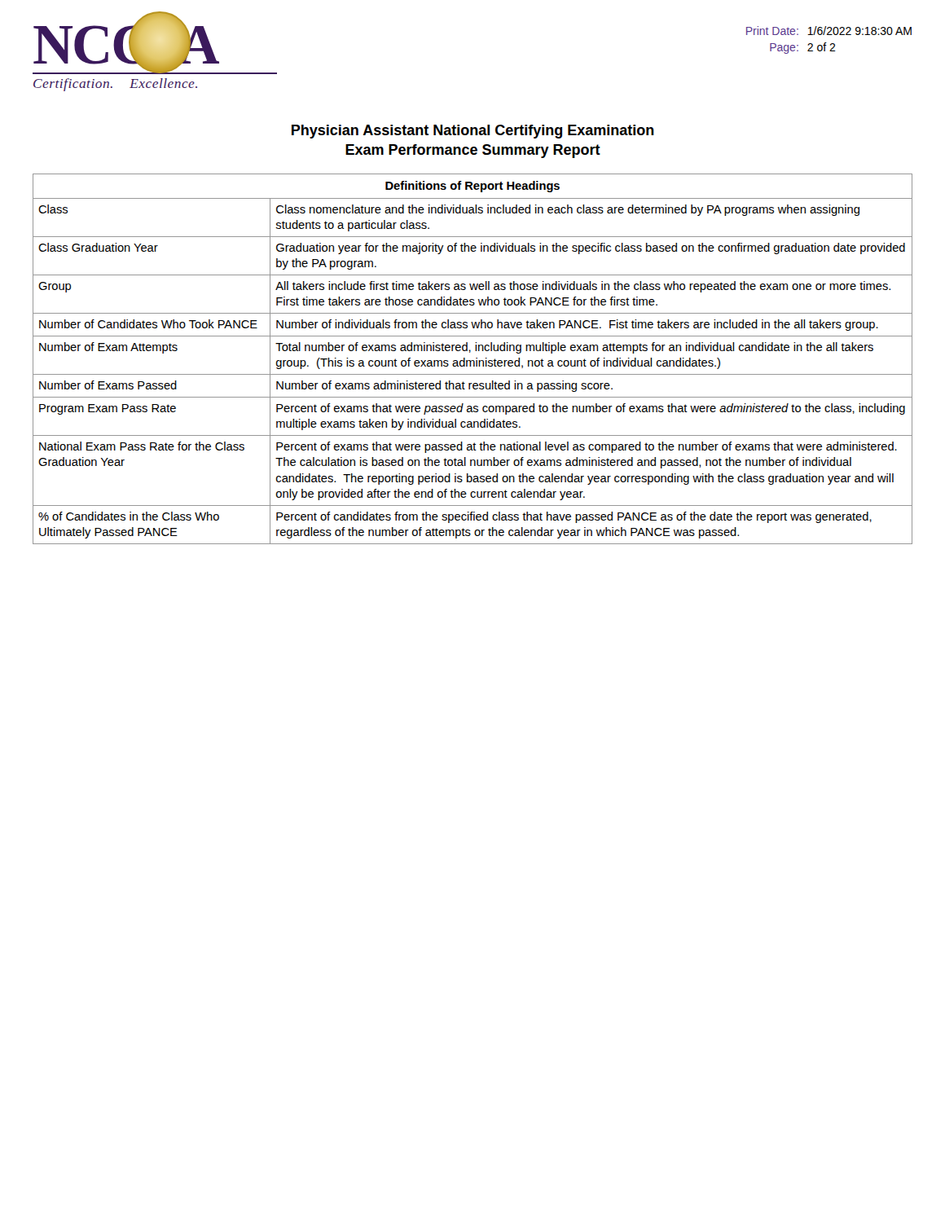NCCPA
Certification. Excellence.
| Print Date: | 1/6/2022 9:18:30 AM |
| Page: | 2 of 2 |
Physician Assistant National Certifying Examination Exam Performance Summary Report
| Definitions of Report Headings |
| --- |
| Class | Class nomenclature and the individuals included in each class are determined by PA programs when assigning students to a particular class. |
| Class Graduation Year | Graduation year for the majority of the individuals in the specific class based on the confirmed graduation date provided by the PA program. |
| Group | All takers include first time takers as well as those individuals in the class who repeated the exam one or more times. First time takers are those candidates who took PANCE for the first time. |
| Number of Candidates Who Took PANCE | Number of individuals from the class who have taken PANCE. Fist time takers are included in the all takers group. |
| Number of Exam Attempts | Total number of exams administered, including multiple exam attempts for an individual candidate in the all takers group. (This is a count of exams administered, not a count of individual candidates.) |
| Number of Exams Passed | Number of exams administered that resulted in a passing score. |
| Program Exam Pass Rate | Percent of exams that were passed as compared to the number of exams that were administered to the class, including multiple exams taken by individual candidates. |
| National Exam Pass Rate for the Class Graduation Year | Percent of exams that were passed at the national level as compared to the number of exams that were administered. The calculation is based on the total number of exams administered and passed, not the number of individual candidates. The reporting period is based on the calendar year corresponding with the class graduation year and will only be provided after the end of the current calendar year. |
| % of Candidates in the Class Who Ultimately Passed PANCE | Percent of candidates from the specified class that have passed PANCE as of the date the report was generated, regardless of the number of attempts or the calendar year in which PANCE was passed. |